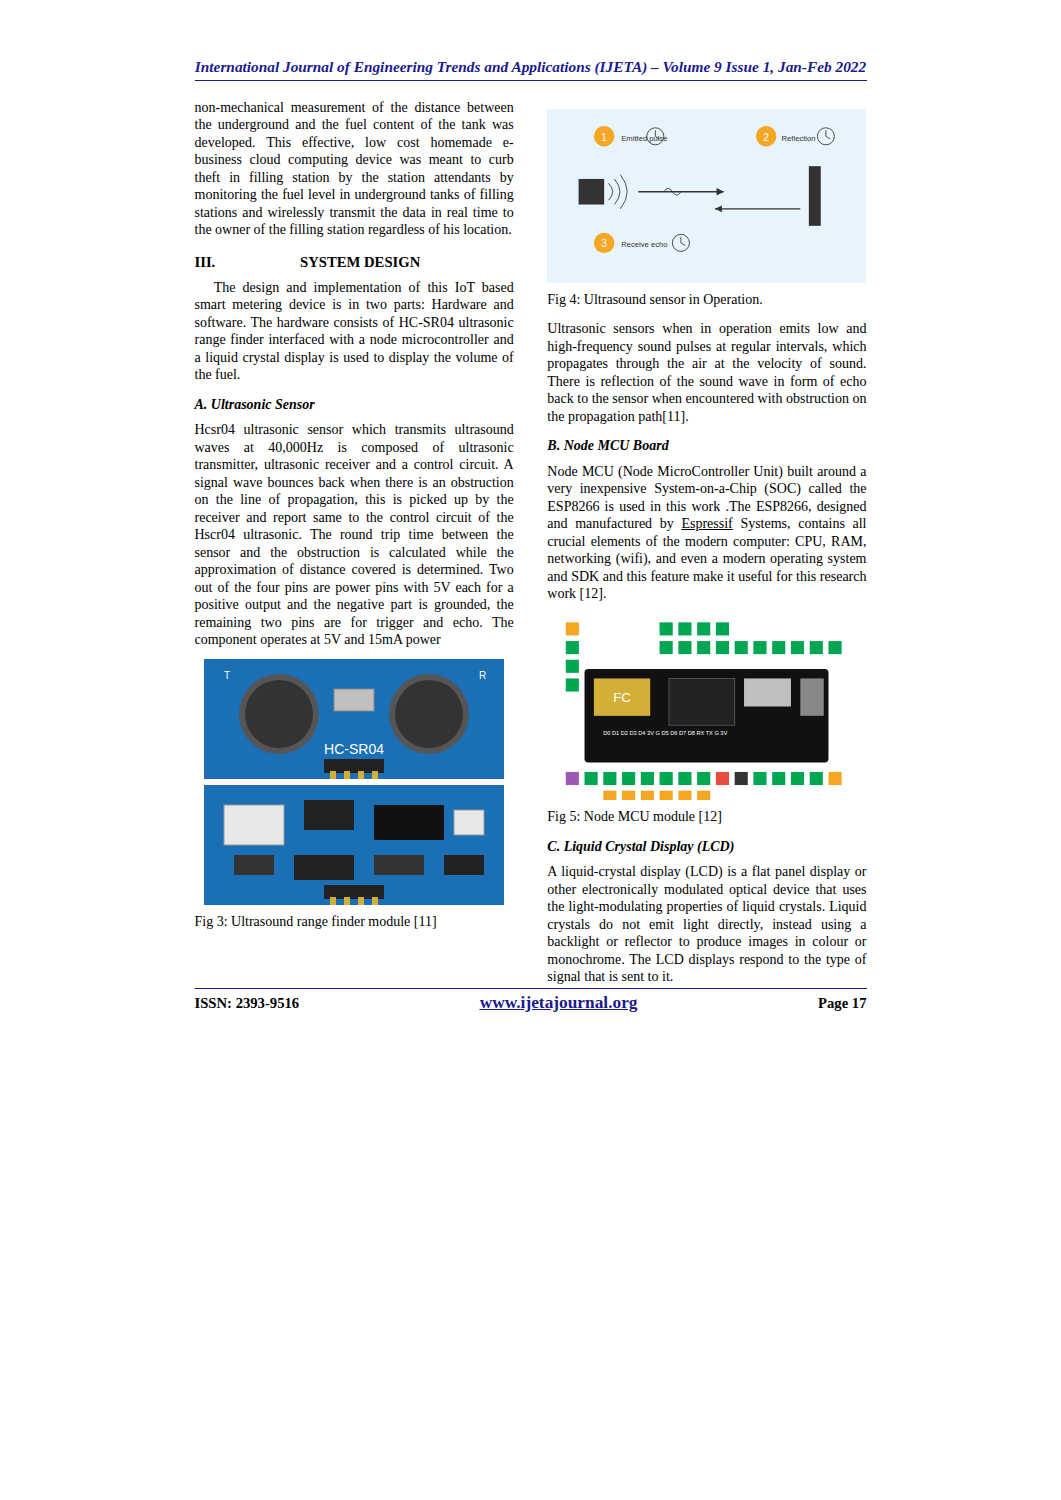International Journal of Engineering Trends and Applications (IJETA) – Volume 9 Issue 1, Jan-Feb 2022
non-mechanical measurement of the distance between the underground and the fuel content of the tank was developed. This effective, low cost homemade e-business cloud computing device was meant to curb theft in filling station by the station attendants by monitoring the fuel level in underground tanks of filling stations and wirelessly transmit the data in real time to the owner of the filling station regardless of his location.
III. SYSTEM DESIGN
The design and implementation of this IoT based smart metering device is in two parts: Hardware and software. The hardware consists of HC-SR04 ultrasonic range finder interfaced with a node microcontroller and a liquid crystal display is used to display the volume of the fuel.
A. Ultrasonic Sensor
Hcsr04 ultrasonic sensor which transmits ultrasound waves at 40,000Hz is composed of ultrasonic transmitter, ultrasonic receiver and a control circuit. A signal wave bounces back when there is an obstruction on the line of propagation, this is picked up by the receiver and report same to the control circuit of the Hscr04 ultrasonic. The round trip time between the sensor and the obstruction is calculated while the approximation of distance covered is determined. Two out of the four pins are power pins with 5V each for a positive output and the negative part is grounded, the remaining two pins are for trigger and echo. The component operates at 5V and 15mA power
Fig 3: Ultrasound range finder module [11]
Fig 4: Ultrasound sensor in Operation.
Ultrasonic sensors when in operation emits low and high-frequency sound pulses at regular intervals, which propagates through the air at the velocity of sound. There is reflection of the sound wave in form of echo back to the sensor when encountered with obstruction on the propagation path[11].
B. Node MCU Board
Node MCU (Node MicroController Unit) built around a very inexpensive System-on-a-Chip (SOC) called the ESP8266 is used in this work .The ESP8266, designed and manufactured by Espressif Systems, contains all crucial elements of the modern computer: CPU, RAM, networking (wifi), and even a modern operating system and SDK and this feature make it useful for this research work [12].
Fig 5: Node MCU module [12]
C. Liquid Crystal Display (LCD)
A liquid-crystal display (LCD) is a flat panel display or other electronically modulated optical device that uses the light-modulating properties of liquid crystals. Liquid crystals do not emit light directly, instead using a backlight or reflector to produce images in colour or monochrome. The LCD displays respond to the type of signal that is sent to it.
ISSN: 2393-9516 www.ijetajournal.org Page 17